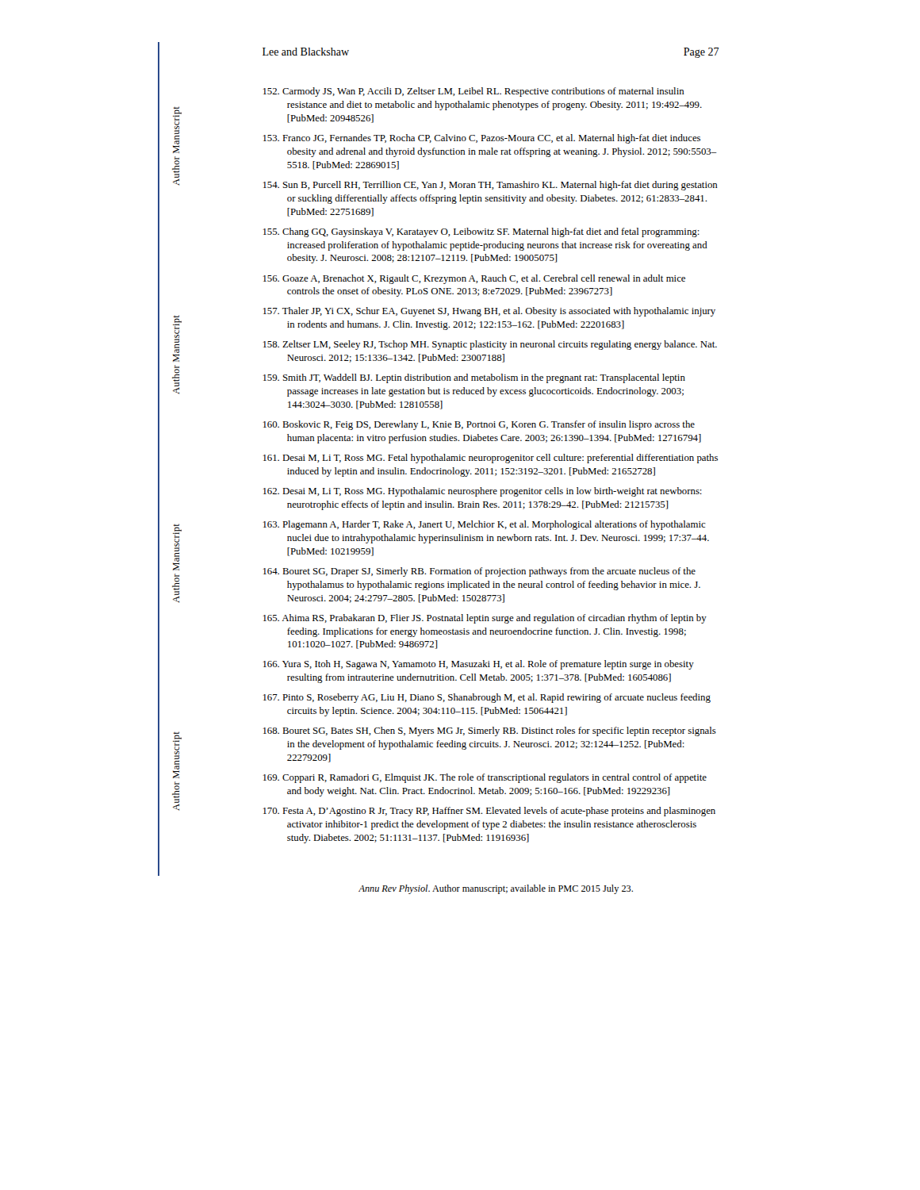Author Manuscript Author Manuscript Author Manuscript Author Manuscript
Lee and Blackshaw
Page 27
Carmody JS, Wan P, Accili D, Zeltser LM, Leibel RL. Respective contributions of maternal insulin resistance and diet to metabolic and hypothalamic phenotypes of progeny. Obesity. 2011; 19:492–499. [PubMed: 20948526]
Franco JG, Fernandes TP, Rocha CP, Calvino C, Pazos-Moura CC, et al. Maternal high-fat diet induces obesity and adrenal and thyroid dysfunction in male rat offspring at weaning. J. Physiol. 2012; 590:5503–5518. [PubMed: 22869015]
Sun B, Purcell RH, Terrillion CE, Yan J, Moran TH, Tamashiro KL. Maternal high-fat diet during gestation or suckling differentially affects offspring leptin sensitivity and obesity. Diabetes. 2012; 61:2833–2841. [PubMed: 22751689]
Chang GQ, Gaysinskaya V, Karatayev O, Leibowitz SF. Maternal high-fat diet and fetal programming: increased proliferation of hypothalamic peptide-producing neurons that increase risk for overeating and obesity. J. Neurosci. 2008; 28:12107–12119. [PubMed: 19005075]
Goaze A, Brenachot X, Rigault C, Krezymon A, Rauch C, et al. Cerebral cell renewal in adult mice controls the onset of obesity. PLoS ONE. 2013; 8:e72029. [PubMed: 23967273]
Thaler JP, Yi CX, Schur EA, Guyenet SJ, Hwang BH, et al. Obesity is associated with hypothalamic injury in rodents and humans. J. Clin. Investig. 2012; 122:153–162. [PubMed: 22201683]
Zeltser LM, Seeley RJ, Tschop MH. Synaptic plasticity in neuronal circuits regulating energy balance. Nat. Neurosci. 2012; 15:1336–1342. [PubMed: 23007188]
Smith JT, Waddell BJ. Leptin distribution and metabolism in the pregnant rat: Transplacental leptin passage increases in late gestation but is reduced by excess glucocorticoids. Endocrinology. 2003; 144:3024–3030. [PubMed: 12810558]
Boskovic R, Feig DS, Derewlany L, Knie B, Portnoi G, Koren G. Transfer of insulin lispro across the human placenta: in vitro perfusion studies. Diabetes Care. 2003; 26:1390–1394. [PubMed: 12716794]
Desai M, Li T, Ross MG. Fetal hypothalamic neuroprogenitor cell culture: preferential differentiation paths induced by leptin and insulin. Endocrinology. 2011; 152:3192–3201. [PubMed: 21652728]
Desai M, Li T, Ross MG. Hypothalamic neurosphere progenitor cells in low birth-weight rat newborns: neurotrophic effects of leptin and insulin. Brain Res. 2011; 1378:29–42. [PubMed: 21215735]
Plagemann A, Harder T, Rake A, Janert U, Melchior K, et al. Morphological alterations of hypothalamic nuclei due to intrahypothalamic hyperinsulinism in newborn rats. Int. J. Dev. Neurosci. 1999; 17:37–44. [PubMed: 10219959]
Bouret SG, Draper SJ, Simerly RB. Formation of projection pathways from the arcuate nucleus of the hypothalamus to hypothalamic regions implicated in the neural control of feeding behavior in mice. J. Neurosci. 2004; 24:2797–2805. [PubMed: 15028773]
Ahima RS, Prabakaran D, Flier JS. Postnatal leptin surge and regulation of circadian rhythm of leptin by feeding. Implications for energy homeostasis and neuroendocrine function. J. Clin. Investig. 1998; 101:1020–1027. [PubMed: 9486972]
Yura S, Itoh H, Sagawa N, Yamamoto H, Masuzaki H, et al. Role of premature leptin surge in obesity resulting from intrauterine undernutrition. Cell Metab. 2005; 1:371–378. [PubMed: 16054086]
Pinto S, Roseberry AG, Liu H, Diano S, Shanabrough M, et al. Rapid rewiring of arcuate nucleus feeding circuits by leptin. Science. 2004; 304:110–115. [PubMed: 15064421]
Bouret SG, Bates SH, Chen S, Myers MG Jr, Simerly RB. Distinct roles for specific leptin receptor signals in the development of hypothalamic feeding circuits. J. Neurosci. 2012; 32:1244–1252. [PubMed: 22279209]
Coppari R, Ramadori G, Elmquist JK. The role of transcriptional regulators in central control of appetite and body weight. Nat. Clin. Pract. Endocrinol. Metab. 2009; 5:160–166. [PubMed: 19229236]
Festa A, D’Agostino R Jr, Tracy RP, Haffner SM. Elevated levels of acute-phase proteins and plasminogen activator inhibitor-1 predict the development of type 2 diabetes: the insulin resistance atherosclerosis study. Diabetes. 2002; 51:1131–1137. [PubMed: 11916936]
Annu Rev Physiol. Author manuscript; available in PMC 2015 July 23.